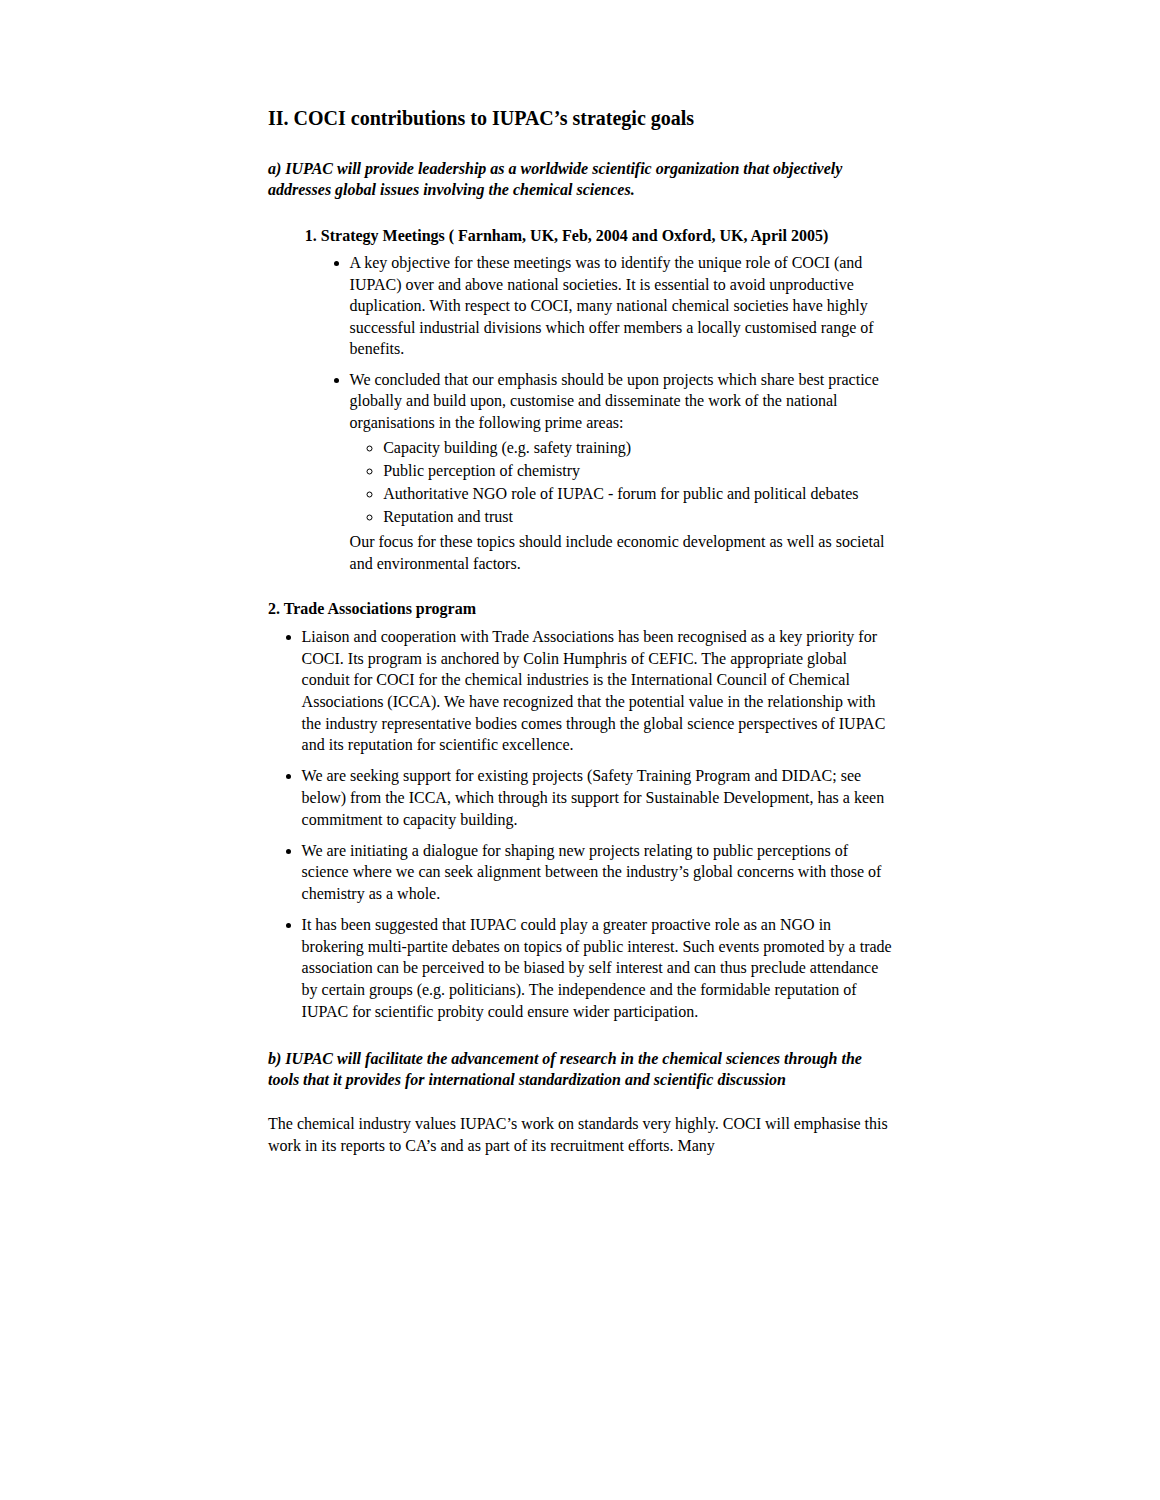II. COCI contributions to IUPAC’s strategic goals
a) IUPAC will provide leadership as a worldwide scientific organization that objectively addresses global issues involving the chemical sciences.
Strategy Meetings ( Farnham, UK, Feb, 2004 and Oxford, UK, April 2005)
A key objective for these meetings was to identify the unique role of COCI (and IUPAC) over and above national societies. It is essential to avoid unproductive duplication. With respect to COCI, many national chemical societies have highly successful industrial divisions which offer members a locally customised range of benefits.
We concluded that our emphasis should be upon projects which share best practice globally and build upon, customise and disseminate the work of the national organisations in the following prime areas:
Capacity building (e.g. safety training)
Public perception of chemistry
Authoritative NGO role of IUPAC - forum for public and political debates
Reputation and trust
Our focus for these topics should include economic development as well as societal and environmental factors.
2. Trade Associations program
Liaison and cooperation with Trade Associations has been recognised as a key priority for COCI. Its program is anchored by Colin Humphris of CEFIC. The appropriate global conduit for COCI for the chemical industries is the International Council of Chemical Associations (ICCA). We have recognized that the potential value in the relationship with the industry representative bodies comes through the global science perspectives of IUPAC and its reputation for scientific excellence.
We are seeking support for existing projects (Safety Training Program and DIDAC; see below) from the ICCA, which through its support for Sustainable Development, has a keen commitment to capacity building.
We are initiating a dialogue for shaping new projects relating to public perceptions of science where we can seek alignment between the industry’s global concerns with those of chemistry as a whole.
It has been suggested that IUPAC could play a greater proactive role as an NGO in brokering multi-partite debates on topics of public interest. Such events promoted by a trade association can be perceived to be biased by self interest and can thus preclude attendance by certain groups (e.g. politicians). The independence and the formidable reputation of IUPAC for scientific probity could ensure wider participation.
b) IUPAC will facilitate the advancement of research in the chemical sciences through the tools that it provides for international standardization and scientific discussion
The chemical industry values IUPAC’s work on standards very highly. COCI will emphasise this work in its reports to CA’s and as part of its recruitment efforts. Many